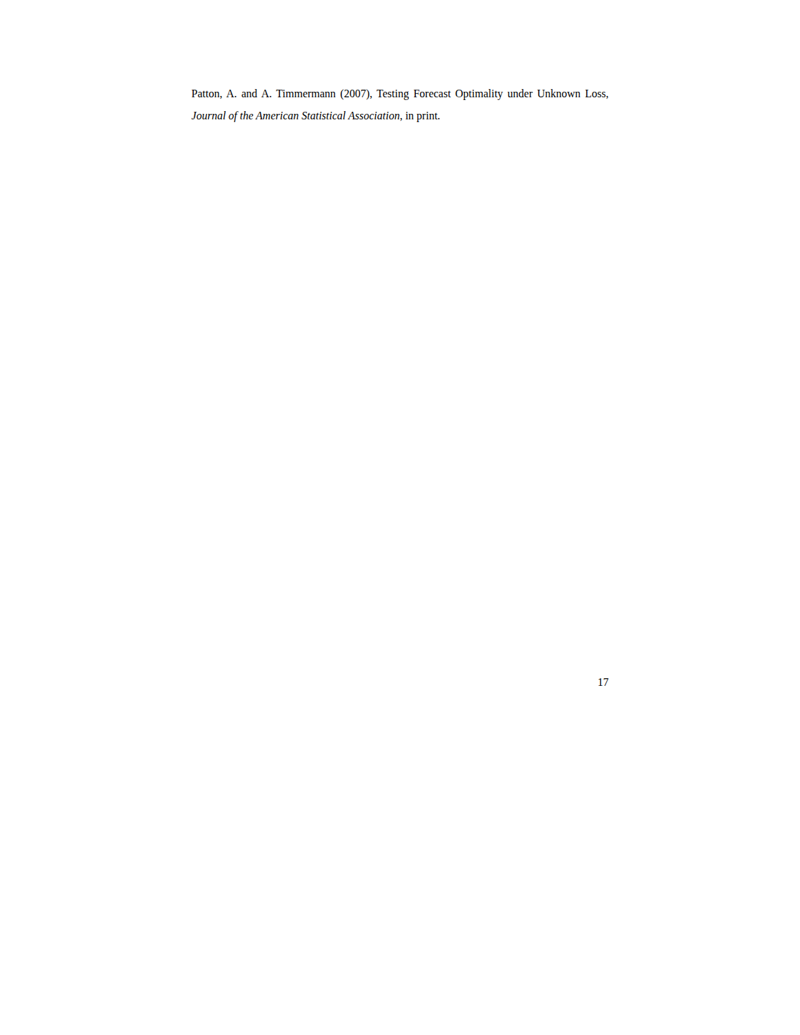Patton, A. and A. Timmermann (2007), Testing Forecast Optimality under Unknown Loss, Journal of the American Statistical Association, in print.
17